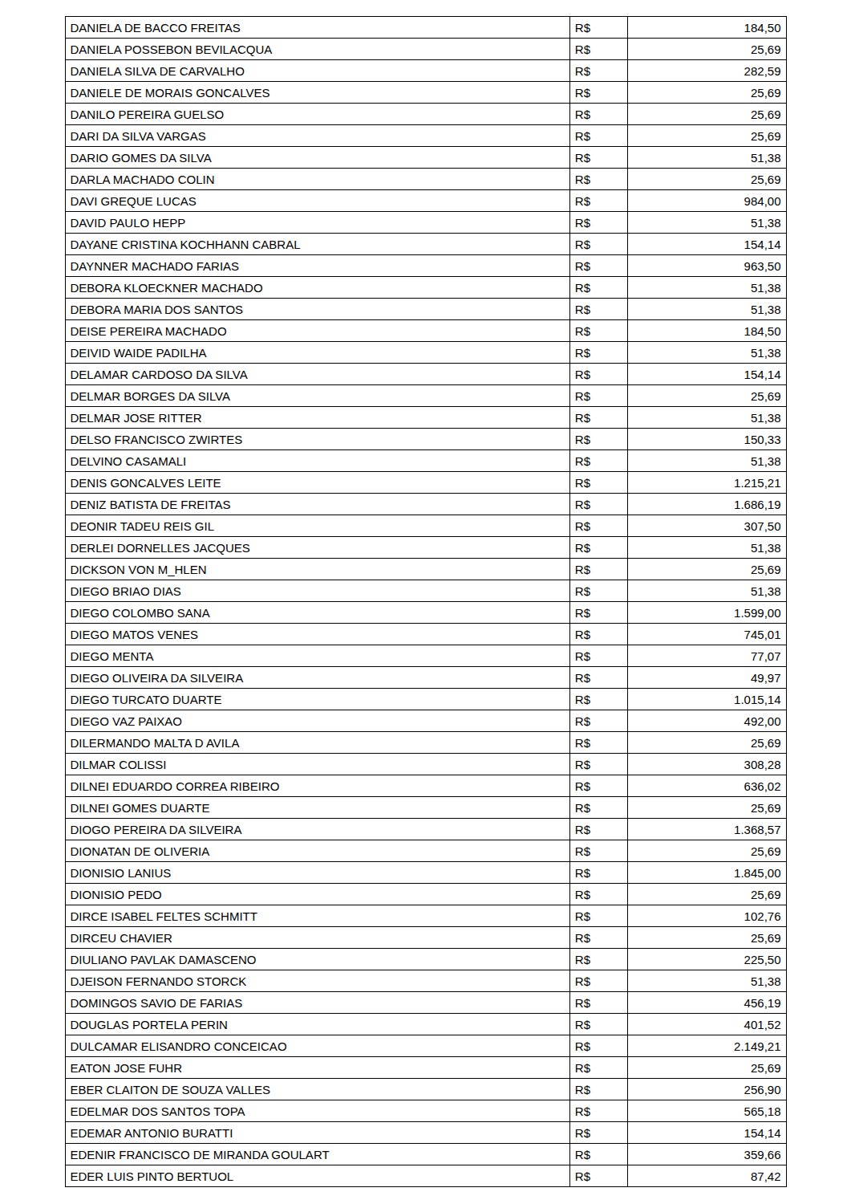| DANIELA DE BACCO FREITAS | R$ | 184,50 |
| DANIELA POSSEBON BEVILACQUA | R$ | 25,69 |
| DANIELA SILVA DE CARVALHO | R$ | 282,59 |
| DANIELE DE MORAIS GONCALVES | R$ | 25,69 |
| DANILO PEREIRA GUELSO | R$ | 25,69 |
| DARI DA SILVA VARGAS | R$ | 25,69 |
| DARIO GOMES DA SILVA | R$ | 51,38 |
| DARLA MACHADO COLIN | R$ | 25,69 |
| DAVI GREQUE LUCAS | R$ | 984,00 |
| DAVID PAULO HEPP | R$ | 51,38 |
| DAYANE CRISTINA KOCHHANN CABRAL | R$ | 154,14 |
| DAYNNER MACHADO FARIAS | R$ | 963,50 |
| DEBORA KLOECKNER MACHADO | R$ | 51,38 |
| DEBORA MARIA DOS SANTOS | R$ | 51,38 |
| DEISE PEREIRA MACHADO | R$ | 184,50 |
| DEIVID WAIDE PADILHA | R$ | 51,38 |
| DELAMAR CARDOSO DA SILVA | R$ | 154,14 |
| DELMAR BORGES DA SILVA | R$ | 25,69 |
| DELMAR JOSE RITTER | R$ | 51,38 |
| DELSO FRANCISCO ZWIRTES | R$ | 150,33 |
| DELVINO CASAMALI | R$ | 51,38 |
| DENIS GONCALVES LEITE | R$ | 1.215,21 |
| DENIZ BATISTA DE FREITAS | R$ | 1.686,19 |
| DEONIR TADEU REIS GIL | R$ | 307,50 |
| DERLEI DORNELLES JACQUES | R$ | 51,38 |
| DICKSON VON M_HLEN | R$ | 25,69 |
| DIEGO BRIAO DIAS | R$ | 51,38 |
| DIEGO COLOMBO SANA | R$ | 1.599,00 |
| DIEGO MATOS VENES | R$ | 745,01 |
| DIEGO MENTA | R$ | 77,07 |
| DIEGO OLIVEIRA DA SILVEIRA | R$ | 49,97 |
| DIEGO TURCATO DUARTE | R$ | 1.015,14 |
| DIEGO VAZ PAIXAO | R$ | 492,00 |
| DILERMANDO MALTA D AVILA | R$ | 25,69 |
| DILMAR COLISSI | R$ | 308,28 |
| DILNEI EDUARDO CORREA RIBEIRO | R$ | 636,02 |
| DILNEI GOMES DUARTE | R$ | 25,69 |
| DIOGO PEREIRA DA SILVEIRA | R$ | 1.368,57 |
| DIONATAN DE OLIVERIA | R$ | 25,69 |
| DIONISIO LANIUS | R$ | 1.845,00 |
| DIONISIO PEDO | R$ | 25,69 |
| DIRCE ISABEL FELTES SCHMITT | R$ | 102,76 |
| DIRCEU CHAVIER | R$ | 25,69 |
| DIULIANO PAVLAK DAMASCENO | R$ | 225,50 |
| DJEISON FERNANDO STORCK | R$ | 51,38 |
| DOMINGOS SAVIO DE FARIAS | R$ | 456,19 |
| DOUGLAS PORTELA PERIN | R$ | 401,52 |
| DULCAMAR ELISANDRO CONCEICAO | R$ | 2.149,21 |
| EATON JOSE FUHR | R$ | 25,69 |
| EBER CLAITON DE SOUZA VALLES | R$ | 256,90 |
| EDELMAR DOS SANTOS TOPA | R$ | 565,18 |
| EDEMAR ANTONIO BURATTI | R$ | 154,14 |
| EDENIR FRANCISCO DE MIRANDA GOULART | R$ | 359,66 |
| EDER LUIS PINTO BERTUOL | R$ | 87,42 |